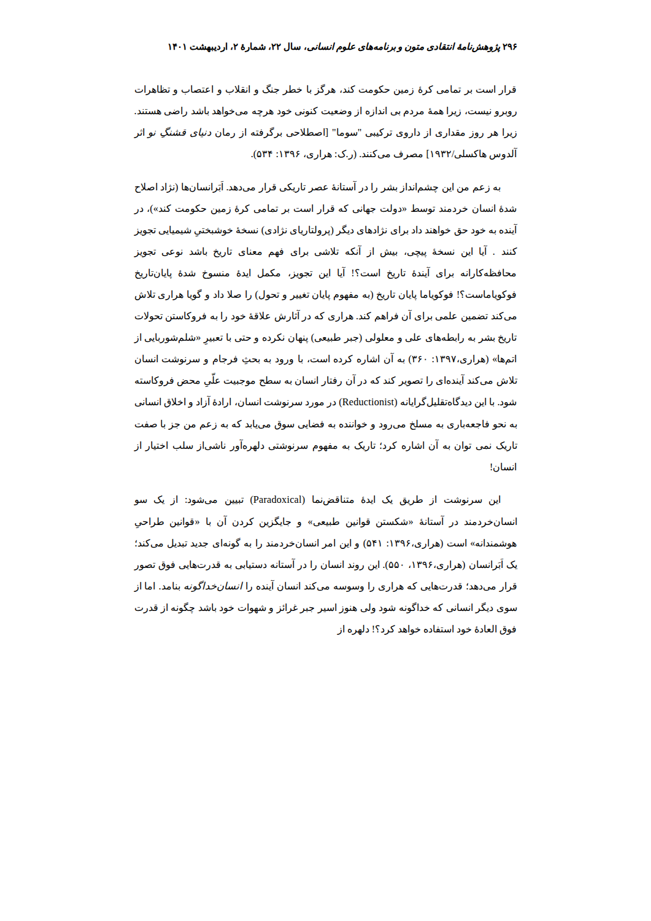۲۹۶ پژوهش‌نامهٔ انتقادی متون و برنامه‌های علوم انسانی، سال ۲۲، شمارهٔ ۲، اردیبهشت ۱۴۰۱
قرار است بر تمامی کرهٔ زمین حکومت کند، هرگز با خطر جنگ و انقلاب و اعتصاب و تظاهرات روبرو نیست، زیرا همهٔ مردم بی اندازه از وضعیت کنونی خود هرچه می‌خواهد باشد راضی هستند. زیرا هر روز مقداری از داروی ترکیبی "سوما" [اصطلاحی برگرفته از رمان دنیای قشنگِ نو اثر آلدوس هاکسلی/۱۹۳۲] مصرف می‌کنند. (ر.ک: هراری، ۱۳۹۶: ۵۳۴).
به زعم من این چشم‌انداز بشر را در آستانهٔ عصر تاریکی قرار می‌دهد. اَبَرانسان‌ها (نژاد اصلاح شدهٔ انسان خردمند توسط «دولت جهانی که قرار است بر تمامی کرهٔ زمین حکومت کند»)، در آینده به خود حق خواهند داد برای نژادهای دیگر (پرولتاریای نژادی) نسخهٔ خوشبختیِ شیمیایی تجویز کنند . آیا این نسخهٔ پیچی، بیش از آنکه تلاشی برای فهم معنای تاریخ باشد نوعی تجویز محافظه‌کارانه برای آیندهٔ تاریخ است؟! آیا این تجویز، مکمل ایدهٔ منسوخ شدهٔ پایان‌تاریخ فوکویاماست؟! فوکویاما پایان تاریخ (به مفهوم پایان تغییر و تحول) را صلا داد و گویا هراری تلاش می‌کند تضمین علمی برای آن فراهم کند. هراری که در آثارش علاقهٔ خود را به فروکاستن تحولات تاریخ بشر به رابطه‌های علی و معلولی (جبر طبیعی) پنهان نکرده و حتی با تعبیرِ «شلم‌شوربایی از اتم‌ها» (هراری،۱۳۹۷: ۳۶۰) به آن اشاره کرده است، با ورود به بحثِ فرجام و سرنوشت انسان تلاش می‌کند آینده‌ای را تصویر کند که در آن رفتار انسان به سطح موجبیت علّیِ محض فروکاسته شود. با این دیدگاه‌تقلیل‌گرایانه (Reductionist) در مورد سرنوشت انسان، ارادهٔ آزاد و اخلاق انسانی به نحو فاجعه‌باری به مسلخ می‌رود و خواننده به فضایی سوق می‌یابد که به زعم من جز با صفت تاریک نمی توان به آن اشاره کرد؛ تاریک به مفهوم سرنوشتی دلهره‌آور ناشی‌از سلب اختیار از انسان!
این سرنوشت از طریق یک ایدهٔ متناقض‌نما (Paradoxical) تبیین می‌شود: از یک سو انسان‌خردمند در آستانهٔ «شکستن قوانین طبیعی» و جایگزین کردن آن با «قوانین طراحیِ هوشمندانه» است (هراری،۱۳۹۶: ۵۴۱) و این امر انسان‌خردمند را به گونه‌ای جدید تبدیل می‌کند؛ یک اَبَرانسان (هراری،۱۳۹۶، ۵۵۰). این روند انسان را در آستانه دستیابی به قدرت‌هایی فوق تصور قرار می‌دهد؛ قدرت‌هایی که هراری را وسوسه می‌کند انسان آینده را انسان‌خداگونه بنامد. اما از سوی دیگر انسانی که خداگونه شود ولی هنوز اسیر جبر غرائز و شهوات خود باشد چگونه از قدرت فوق العادهٔ خود استفاده خواهد کرد؟! دلهره از